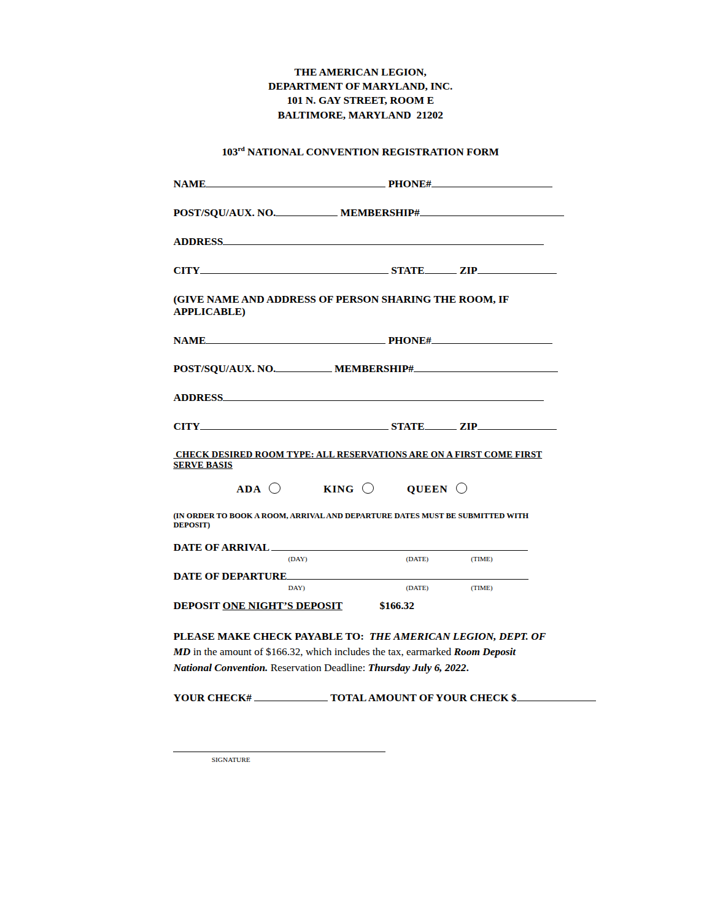THE AMERICAN LEGION,
DEPARTMENT OF MARYLAND, INC.
101 N. GAY STREET, ROOM E
BALTIMORE, MARYLAND 21202
103rd NATIONAL CONVENTION REGISTRATION FORM
NAME PHONE#
POST/SQU/AUX. NO. MEMBERSHIP#
ADDRESS
CITY STATE ZIP
(GIVE NAME AND ADDRESS OF PERSON SHARING THE ROOM, IF APPLICABLE)
NAME PHONE#
POST/SQU/AUX. NO. MEMBERSHIP#
ADDRESS
CITY STATE ZIP
CHECK DESIRED ROOM TYPE: ALL RESERVATIONS ARE ON A FIRST COME FIRST SERVE BASIS
ADA KING QUEEN
(IN ORDER TO BOOK A ROOM, ARRIVAL AND DEPARTURE DATES MUST BE SUBMITTED WITH DEPOSIT)
DATE OF ARRIVAL
(DAY) (DATE) (TIME)
DATE OF DEPARTURE
DAY) (DATE) (TIME)
DEPOSIT ONE NIGHT’S DEPOSIT $166.32
PLEASE MAKE CHECK PAYABLE TO: THE AMERICAN LEGION, DEPT. OF MD in the amount of $166.32, which includes the tax, earmarked Room Deposit National Convention. Reservation Deadline: Thursday July 6, 2022.
YOUR CHECK# TOTAL AMOUNT OF YOUR CHECK $
SIGNATURE